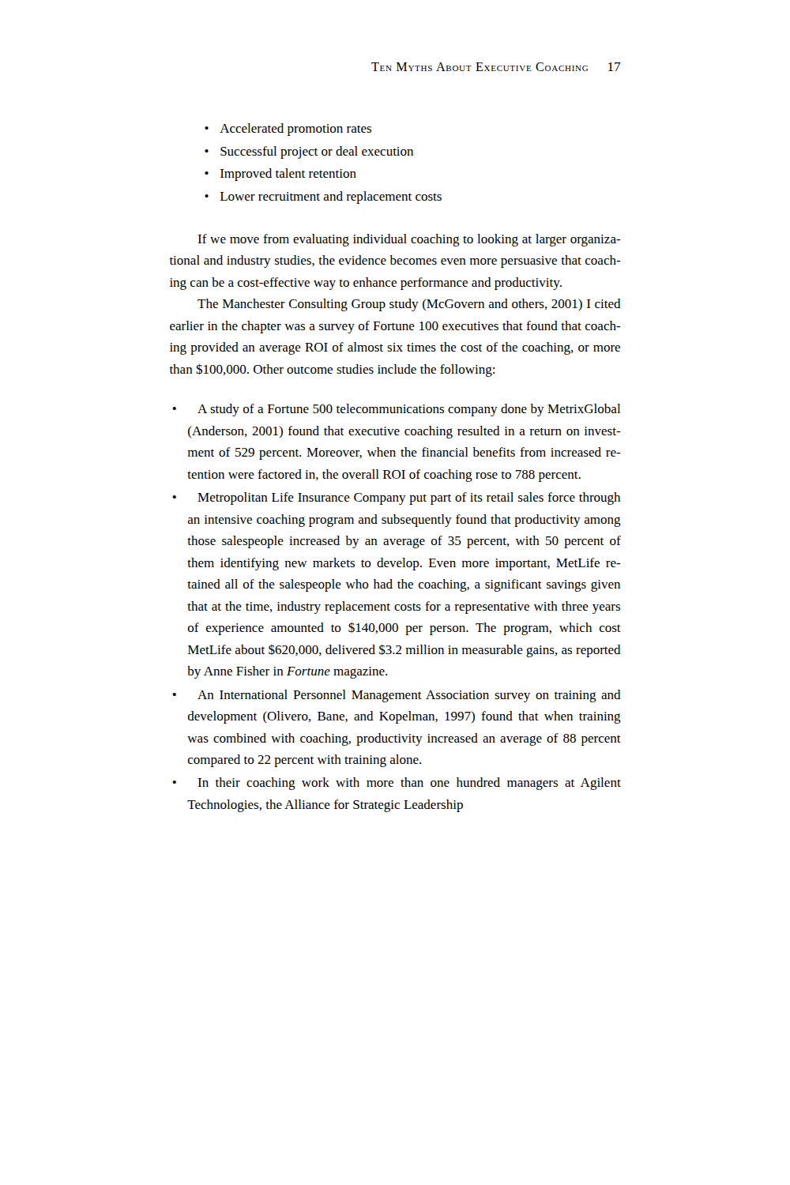Ten Myths About Executive Coaching17
Accelerated promotion rates
Successful project or deal execution
Improved talent retention
Lower recruitment and replacement costs
If we move from evaluating individual coaching to looking at larger organizational and industry studies, the evidence becomes even more persuasive that coaching can be a cost-effective way to enhance performance and productivity.
The Manchester Consulting Group study (McGovern and others, 2001) I cited earlier in the chapter was a survey of Fortune 100 executives that found that coaching provided an average ROI of almost six times the cost of the coaching, or more than $100,000. Other outcome studies include the following:
A study of a Fortune 500 telecommunications company done by MetrixGlobal (Anderson, 2001) found that executive coaching resulted in a return on investment of 529 percent. Moreover, when the financial benefits from increased retention were factored in, the overall ROI of coaching rose to 788 percent.
Metropolitan Life Insurance Company put part of its retail sales force through an intensive coaching program and subsequently found that productivity among those salespeople increased by an average of 35 percent, with 50 percent of them identifying new markets to develop. Even more important, MetLife retained all of the salespeople who had the coaching, a significant savings given that at the time, industry replacement costs for a representative with three years of experience amounted to $140,000 per person. The program, which cost MetLife about $620,000, delivered $3.2 million in measurable gains, as reported by Anne Fisher in Fortune magazine.
An International Personnel Management Association survey on training and development (Olivero, Bane, and Kopelman, 1997) found that when training was combined with coaching, productivity increased an average of 88 percent compared to 22 percent with training alone.
In their coaching work with more than one hundred managers at Agilent Technologies, the Alliance for Strategic Leadership